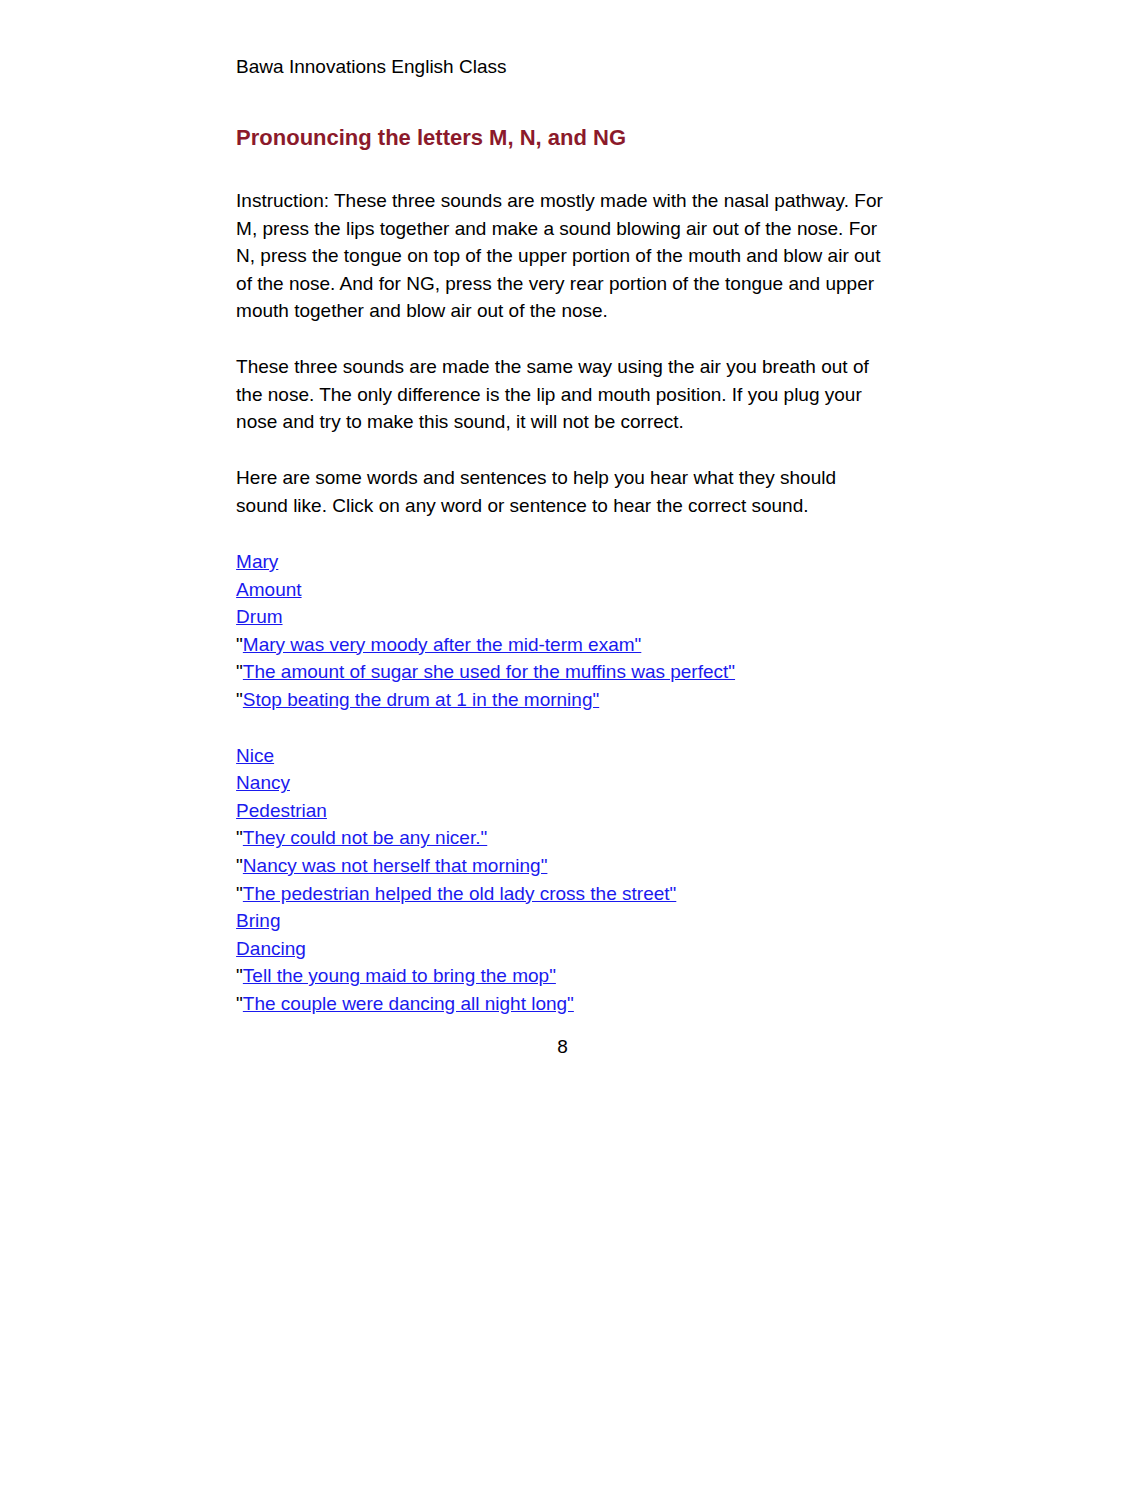Bawa Innovations English Class
Pronouncing the letters M, N, and NG
Instruction: These three sounds are mostly made with the nasal pathway. For M, press the lips together and make a sound blowing air out of the nose. For N, press the tongue on top of the upper portion of the mouth and blow air out of the nose. And for NG, press the very rear portion of the tongue and upper mouth together and blow air out of the nose.
These three sounds are made the same way using the air you breath out of the nose. The only difference is the lip and mouth position. If you plug your nose and try to make this sound, it will not be correct.
Here are some words and sentences to help you hear what they should sound like. Click on any word or sentence to hear the correct sound.
Mary
Amount
Drum
"Mary was very moody after the mid-term exam"
"The amount of sugar she used for the muffins was perfect"
"Stop beating the drum at 1 in the morning"
Nice
Nancy
Pedestrian
"They could not be any nicer."
"Nancy was not herself that morning"
"The pedestrian helped the old lady cross the street"
Bring
Dancing
"Tell the young maid to bring the mop"
"The couple were dancing all night long"
8